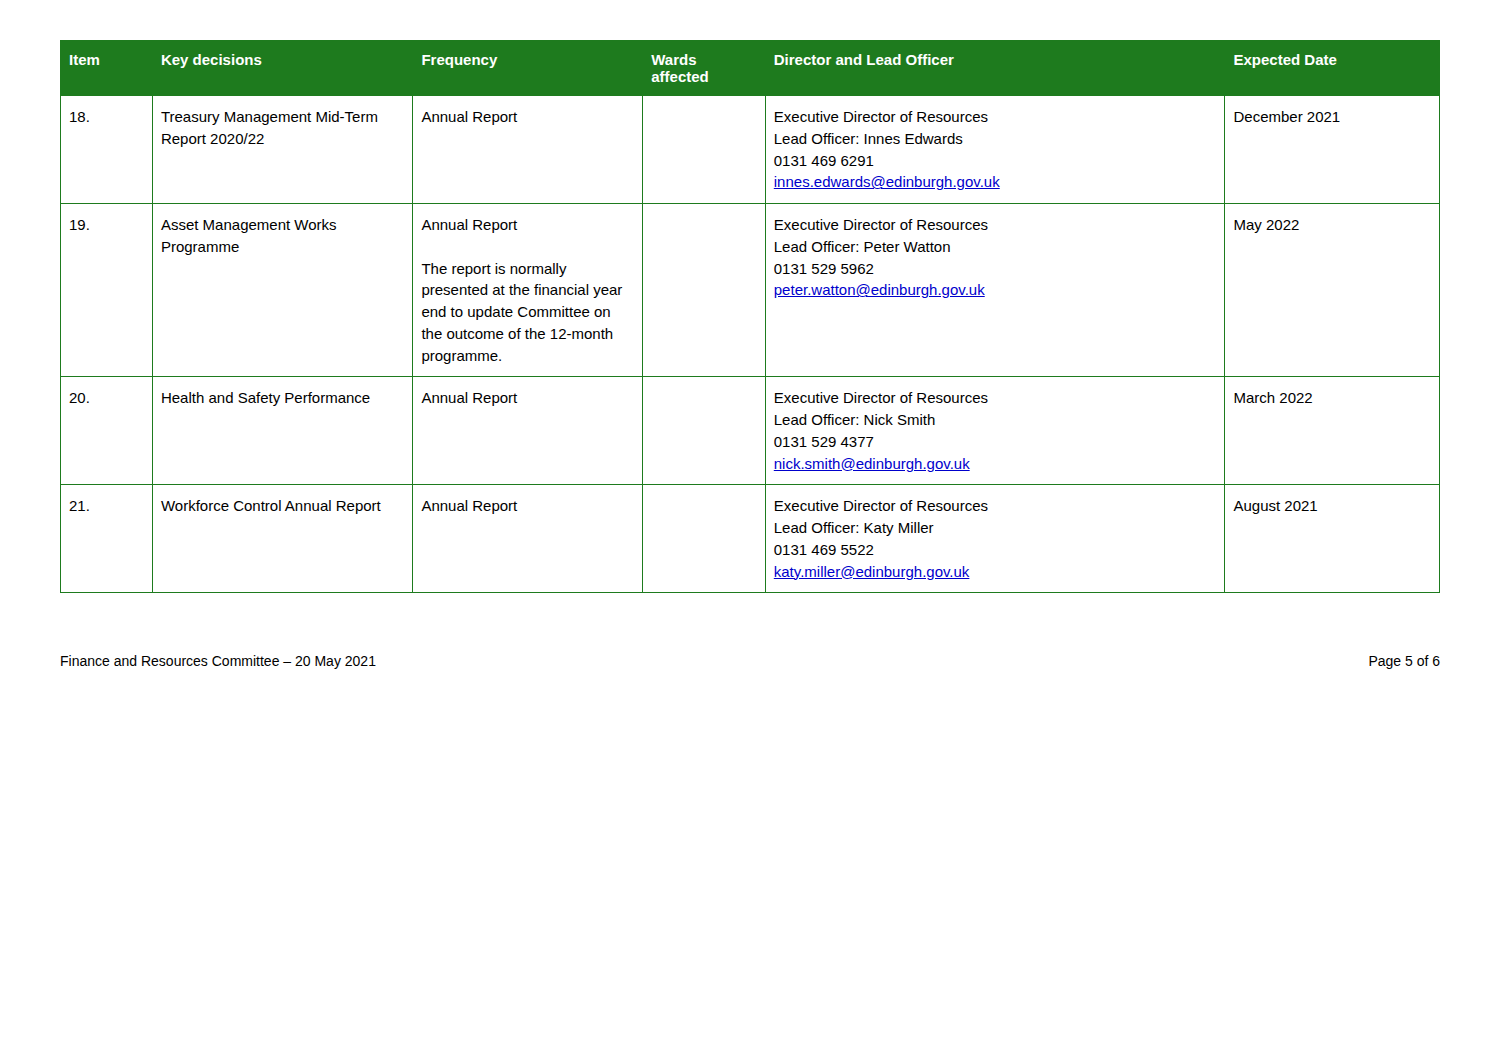| Item | Key decisions | Frequency | Wards affected | Director and Lead Officer | Expected Date |
| --- | --- | --- | --- | --- | --- |
| 18. | Treasury Management Mid-Term Report 2020/22 | Annual Report | | Executive Director of Resources Lead Officer: Innes Edwards 0131 469 6291 innes.edwards@edinburgh.gov.uk | December 2021 |
| 19. | Asset Management Works Programme | Annual Report The report is normally presented at the financial year end to update Committee on the outcome of the 12-month programme. | | Executive Director of Resources Lead Officer: Peter Watton 0131 529 5962 peter.watton@edinburgh.gov.uk | May 2022 |
| 20. | Health and Safety Performance | Annual Report | | Executive Director of Resources Lead Officer: Nick Smith 0131 529 4377 nick.smith@edinburgh.gov.uk | March 2022 |
| 21. | Workforce Control Annual Report | Annual Report | | Executive Director of Resources Lead Officer: Katy Miller 0131 469 5522 katy.miller@edinburgh.gov.uk | August 2021 |
Finance and Resources Committee – 20 May 2021 Page 5 of 6